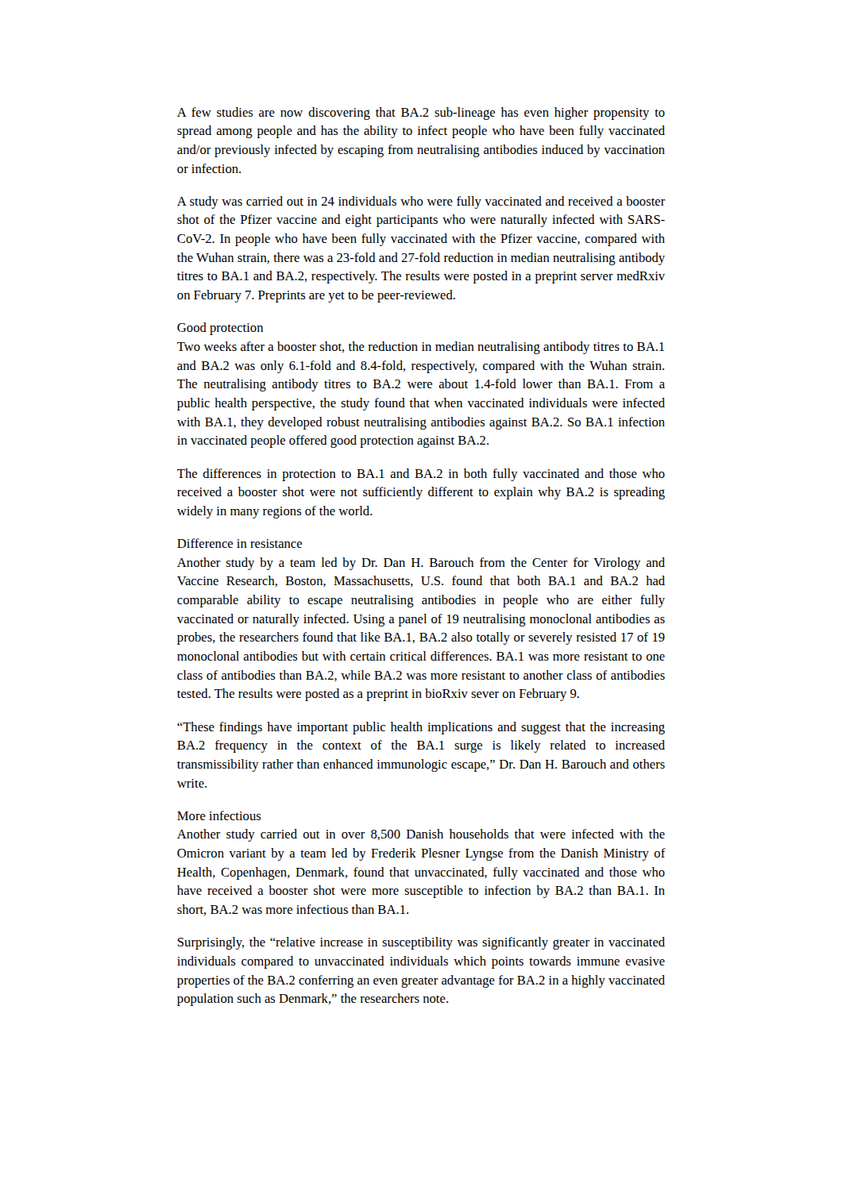A few studies are now discovering that BA.2 sub-lineage has even higher propensity to spread among people and has the ability to infect people who have been fully vaccinated and/or previously infected by escaping from neutralising antibodies induced by vaccination or infection.
A study was carried out in 24 individuals who were fully vaccinated and received a booster shot of the Pfizer vaccine and eight participants who were naturally infected with SARS-CoV-2. In people who have been fully vaccinated with the Pfizer vaccine, compared with the Wuhan strain, there was a 23-fold and 27-fold reduction in median neutralising antibody titres to BA.1 and BA.2, respectively. The results were posted in a preprint server medRxiv on February 7. Preprints are yet to be peer-reviewed.
Good protection
Two weeks after a booster shot, the reduction in median neutralising antibody titres to BA.1 and BA.2 was only 6.1-fold and 8.4-fold, respectively, compared with the Wuhan strain. The neutralising antibody titres to BA.2 were about 1.4-fold lower than BA.1. From a public health perspective, the study found that when vaccinated individuals were infected with BA.1, they developed robust neutralising antibodies against BA.2. So BA.1 infection in vaccinated people offered good protection against BA.2.
The differences in protection to BA.1 and BA.2 in both fully vaccinated and those who received a booster shot were not sufficiently different to explain why BA.2 is spreading widely in many regions of the world.
Difference in resistance
Another study by a team led by Dr. Dan H. Barouch from the Center for Virology and Vaccine Research, Boston, Massachusetts, U.S. found that both BA.1 and BA.2 had comparable ability to escape neutralising antibodies in people who are either fully vaccinated or naturally infected. Using a panel of 19 neutralising monoclonal antibodies as probes, the researchers found that like BA.1, BA.2 also totally or severely resisted 17 of 19 monoclonal antibodies but with certain critical differences. BA.1 was more resistant to one class of antibodies than BA.2, while BA.2 was more resistant to another class of antibodies tested. The results were posted as a preprint in bioRxiv sever on February 9.
“These findings have important public health implications and suggest that the increasing BA.2 frequency in the context of the BA.1 surge is likely related to increased transmissibility rather than enhanced immunologic escape,” Dr. Dan H. Barouch and others write.
More infectious
Another study carried out in over 8,500 Danish households that were infected with the Omicron variant by a team led by Frederik Plesner Lyngse from the Danish Ministry of Health, Copenhagen, Denmark, found that unvaccinated, fully vaccinated and those who have received a booster shot were more susceptible to infection by BA.2 than BA.1. In short, BA.2 was more infectious than BA.1.
Surprisingly, the “relative increase in susceptibility was significantly greater in vaccinated individuals compared to unvaccinated individuals which points towards immune evasive properties of the BA.2 conferring an even greater advantage for BA.2 in a highly vaccinated population such as Denmark,” the researchers note.